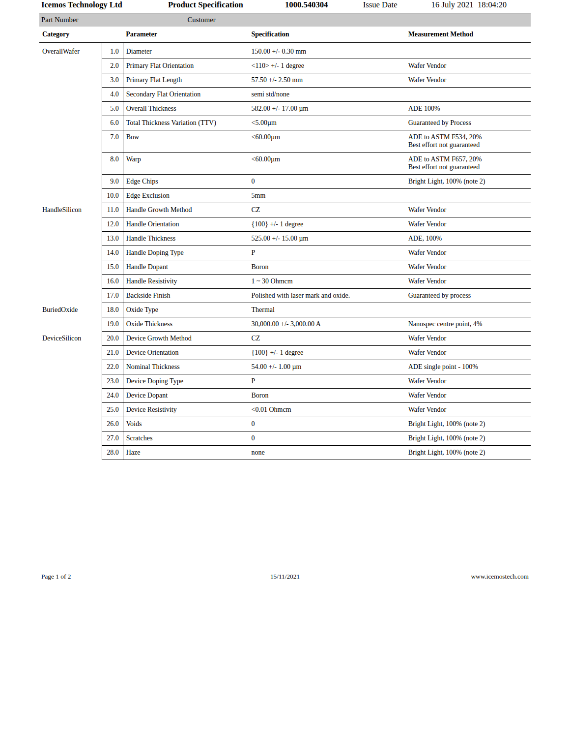Icemos Technology Ltd
Product Specification
1000.540304
Issue Date
16 July 2021 18:04:20
Part Number
Customer
| Category | | Parameter | Specification | Measurement Method |
| --- | --- | --- | --- | --- |
| OverallWafer | 1.0 | Diameter | 150.00 +/- 0.30 mm | |
| | 2.0 | Primary Flat Orientation | <110> +/- 1 degree | Wafer Vendor |
| | 3.0 | Primary Flat Length | 57.50 +/- 2.50 mm | Wafer Vendor |
| | 4.0 | Secondary Flat Orientation | semi std/none | |
| | 5.0 | Overall Thickness | 582.00 +/- 17.00 µm | ADE 100% |
| | 6.0 | Total Thickness Variation (TTV) | <5.00µm | Guaranteed by Process |
| | 7.0 | Bow | <60.00µm | ADE to ASTM F534, 20% Best effort not guaranteed |
| | 8.0 | Warp | <60.00µm | ADE to ASTM F657, 20% Best effort not guaranteed |
| | 9.0 | Edge Chips | 0 | Bright Light, 100% (note 2) |
| | 10.0 | Edge Exclusion | 5mm | |
| HandleSilicon | 11.0 | Handle Growth Method | CZ | Wafer Vendor |
| | 12.0 | Handle Orientation | {100} +/- 1 degree | Wafer Vendor |
| | 13.0 | Handle Thickness | 525.00 +/- 15.00 µm | ADE, 100% |
| | 14.0 | Handle Doping Type | P | Wafer Vendor |
| | 15.0 | Handle Dopant | Boron | Wafer Vendor |
| | 16.0 | Handle Resistivity | 1 ~ 30 Ohmcm | Wafer Vendor |
| | 17.0 | Backside Finish | Polished with laser mark and oxide. | Guaranteed by process |
| BuriedOxide | 18.0 | Oxide Type | Thermal | |
| | 19.0 | Oxide Thickness | 30,000.00 +/- 3,000.00 A | Nanospec centre point, 4% |
| DeviceSilicon | 20.0 | Device Growth Method | CZ | Wafer Vendor |
| | 21.0 | Device Orientation | {100} +/- 1 degree | Wafer Vendor |
| | 22.0 | Nominal Thickness | 54.00 +/- 1.00 µm | ADE single point - 100% |
| | 23.0 | Device Doping Type | P | Wafer Vendor |
| | 24.0 | Device Dopant | Boron | Wafer Vendor |
| | 25.0 | Device Resistivity | <0.01 Ohmcm | Wafer Vendor |
| | 26.0 | Voids | 0 | Bright Light, 100% (note 2) |
| | 27.0 | Scratches | 0 | Bright Light, 100% (note 2) |
| | 28.0 | Haze | none | Bright Light, 100% (note 2) |
Page 1 of 2
15/11/2021
www.icemostech.com